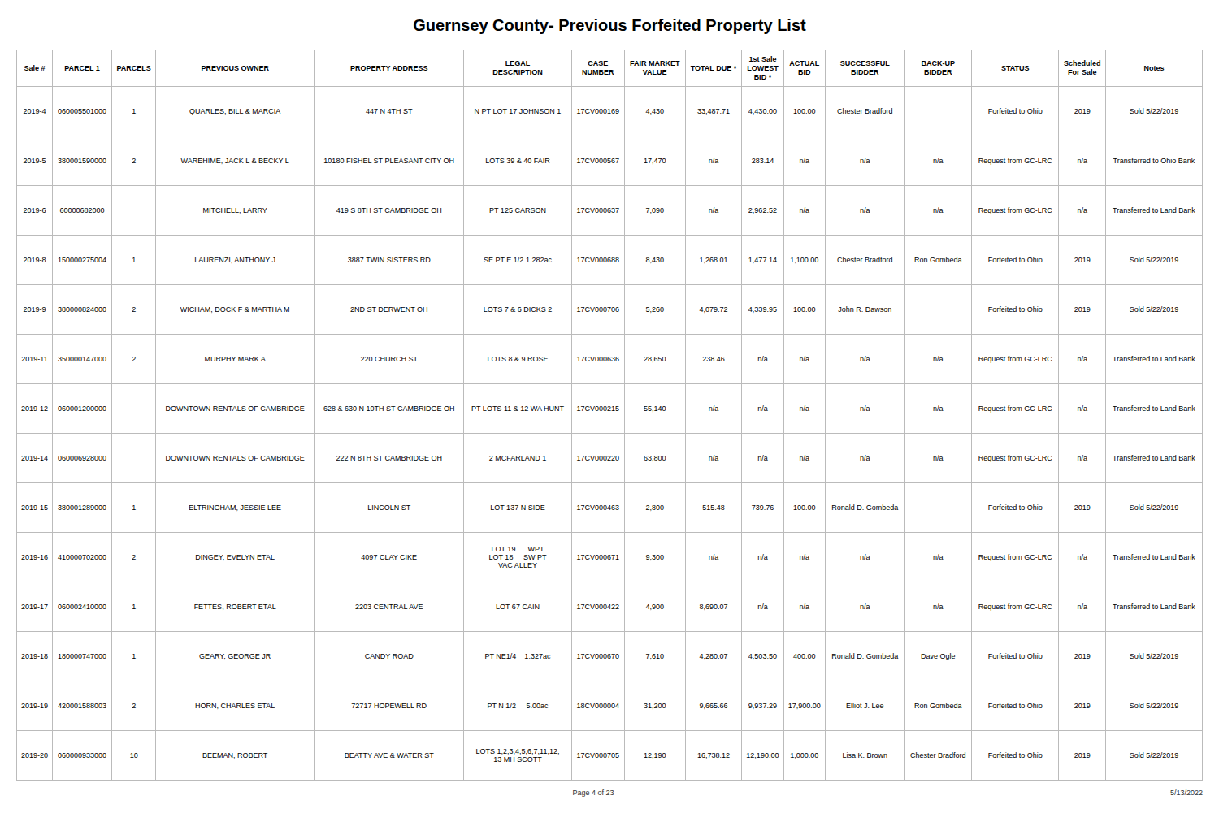Guernsey County- Previous Forfeited Property List
| Sale # | PARCEL 1 | PARCELS | PREVIOUS OWNER | PROPERTY ADDRESS | LEGAL DESCRIPTION | CASE NUMBER | FAIR MARKET VALUE | TOTAL DUE * | 1st Sale LOWEST BID * | ACTUAL BID | SUCCESSFUL BIDDER | BACK-UP BIDDER | STATUS | Scheduled For Sale | Notes |
| --- | --- | --- | --- | --- | --- | --- | --- | --- | --- | --- | --- | --- | --- | --- | --- |
| 2019-4 | 060005501000 | 1 | QUARLES, BILL & MARCIA | 447 N 4TH ST | N PT LOT 17 JOHNSON 1 | 17CV000169 | 4,430 | 33,487.71 | 4,430.00 | 100.00 | Chester Bradford | | Forfeited to Ohio | 2019 | Sold 5/22/2019 |
| 2019-5 | 380001590000 | 2 | WAREHIME, JACK L & BECKY L | 10180 FISHEL ST PLEASANT CITY OH | LOTS 39 & 40 FAIR | 17CV000567 | 17,470 | n/a | 283.14 | n/a | n/a | n/a | Request from GC-LRC | n/a | Transferred to Ohio Bank |
| 2019-6 | 60000682000 | | MITCHELL, LARRY | 419 S 8TH ST CAMBRIDGE OH | PT 125 CARSON | 17CV000637 | 7,090 | n/a | 2,962.52 | n/a | n/a | n/a | Request from GC-LRC | n/a | Transferred to Land Bank |
| 2019-8 | 150000275004 | 1 | LAURENZI, ANTHONY J | 3887 TWIN SISTERS RD | SE PT E 1/2 1.282ac | 17CV000688 | 8,430 | 1,268.01 | 1,477.14 | 1,100.00 | Chester Bradford | Ron Gombeda | Forfeited to Ohio | 2019 | Sold 5/22/2019 |
| 2019-9 | 380000824000 | 2 | WICHAM, DOCK F & MARTHA M | 2ND ST DERWENT OH | LOTS 7 & 6 DICKS 2 | 17CV000706 | 5,260 | 4,079.72 | 4,339.95 | 100.00 | John R. Dawson | | Forfeited to Ohio | 2019 | Sold 5/22/2019 |
| 2019-11 | 350000147000 | 2 | MURPHY MARK A | 220 CHURCH ST | LOTS 8 & 9 ROSE | 17CV000636 | 28,650 | 238.46 | n/a | n/a | n/a | n/a | Request from GC-LRC | n/a | Transferred to Land Bank |
| 2019-12 | 060001200000 | | DOWNTOWN RENTALS OF CAMBRIDGE | 628 & 630 N 10TH ST CAMBRIDGE OH | PT LOTS 11 & 12 WA HUNT | 17CV000215 | 55,140 | n/a | n/a | n/a | n/a | n/a | Request from GC-LRC | n/a | Transferred to Land Bank |
| 2019-14 | 060006928000 | | DOWNTOWN RENTALS OF CAMBRIDGE | 222 N 8TH ST CAMBRIDGE OH | 2 MCFARLAND 1 | 17CV000220 | 63,800 | n/a | n/a | n/a | n/a | n/a | Request from GC-LRC | n/a | Transferred to Land Bank |
| 2019-15 | 380001289000 | 1 | ELTRINGHAM, JESSIE LEE | LINCOLN ST | LOT 137 N SIDE | 17CV000463 | 2,800 | 515.48 | 739.76 | 100.00 | Ronald D. Gombeda | | Forfeited to Ohio | 2019 | Sold 5/22/2019 |
| 2019-16 | 410000702000 | 2 | DINGEY, EVELYN ETAL | 4097 CLAY CIKE | LOT 19 WPT LOT 18 SW PT VAC ALLEY | 17CV000671 | 9,300 | n/a | n/a | n/a | n/a | n/a | Request from GC-LRC | n/a | Transferred to Land Bank |
| 2019-17 | 060002410000 | 1 | FETTES, ROBERT ETAL | 2203 CENTRAL AVE | LOT 67 CAIN | 17CV000422 | 4,900 | 8,690.07 | n/a | n/a | n/a | n/a | Request from GC-LRC | n/a | Transferred to Land Bank |
| 2019-18 | 180000747000 | 1 | GEARY, GEORGE JR | CANDY ROAD | PT NE1/4 1.327ac | 17CV000670 | 7,610 | 4,280.07 | 4,503.50 | 400.00 | Ronald D. Gombeda | Dave Ogle | Forfeited to Ohio | 2019 | Sold 5/22/2019 |
| 2019-19 | 420001588003 | 2 | HORN, CHARLES ETAL | 72717 HOPEWELL RD | PT N 1/2 5.00ac | 18CV000004 | 31,200 | 9,665.66 | 9,937.29 | 17,900.00 | Elliot J. Lee | Ron Gombeda | Forfeited to Ohio | 2019 | Sold 5/22/2019 |
| 2019-20 | 060000933000 | 10 | BEEMAN, ROBERT | BEATTY AVE & WATER ST | LOTS 1,2,3,4,5,6,7,11,12, 13 MH SCOTT | 17CV000705 | 12,190 | 16,738.12 | 12,190.00 | 1,000.00 | Lisa K. Brown | Chester Bradford | Forfeited to Ohio | 2019 | Sold 5/22/2019 |
Page 4 of 23
5/13/2022